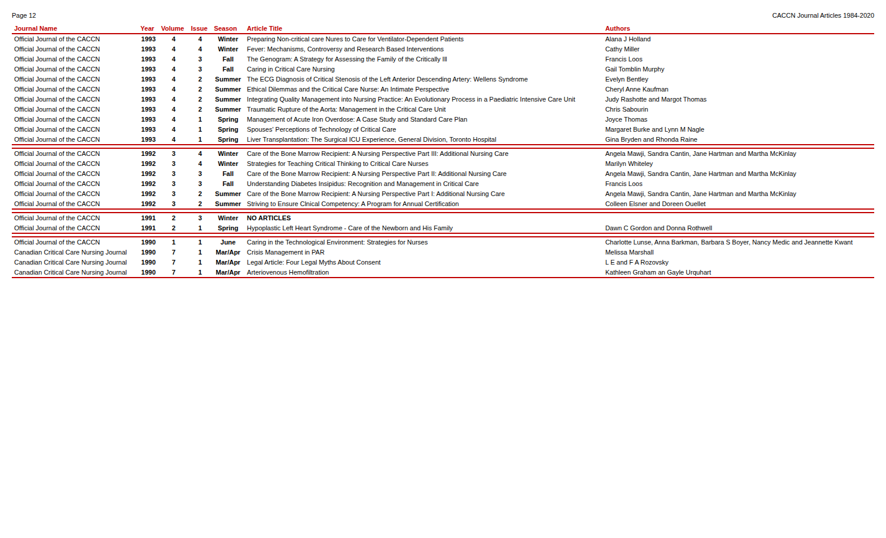Page 12 CACCN Journal Articles 1984-2020
| Journal Name | Year | Volume | Issue | Season | Article Title | Authors |
| --- | --- | --- | --- | --- | --- | --- |
| Official Journal of the CACCN | 1993 | 4 | 4 | Winter | Preparing Non-critical care Nures to Care for Ventilator-Dependent Patients | Alana J Holland |
| Official Journal of the CACCN | 1993 | 4 | 4 | Winter | Fever: Mechanisms, Controversy and Research Based Interventions | Cathy Miller |
| Official Journal of the CACCN | 1993 | 4 | 3 | Fall | The Genogram: A Strategy for Assessing the Family of the Critically Ill | Francis Loos |
| Official Journal of the CACCN | 1993 | 4 | 3 | Fall | Caring in Critical Care Nursing | Gail Tomblin Murphy |
| Official Journal of the CACCN | 1993 | 4 | 2 | Summer | The ECG Diagnosis of Critical Stenosis of the Left Anterior Descending Artery: Wellens Syndrome | Evelyn Bentley |
| Official Journal of the CACCN | 1993 | 4 | 2 | Summer | Ethical Dilemmas and the Critical Care Nurse: An Intimate Perspective | Cheryl Anne Kaufman |
| Official Journal of the CACCN | 1993 | 4 | 2 | Summer | Integrating Quality Management into Nursing Practice: An Evolutionary Process in a Paediatric Intensive Care Unit | Judy Rashotte and Margot Thomas |
| Official Journal of the CACCN | 1993 | 4 | 2 | Summer | Traumatic Rupture of the Aorta: Management in the Critical Care Unit | Chris Sabourin |
| Official Journal of the CACCN | 1993 | 4 | 1 | Spring | Management of Acute Iron Overdose: A Case Study and Standard Care Plan | Joyce Thomas |
| Official Journal of the CACCN | 1993 | 4 | 1 | Spring | Spouses' Perceptions of Technology of Critical Care | Margaret Burke and Lynn M Nagle |
| Official Journal of the CACCN | 1993 | 4 | 1 | Spring | Liver Transplantation: The Surgical ICU Experience, General Division, Toronto Hospital | Gina Bryden and Rhonda Raine |
| Official Journal of the CACCN | 1992 | 3 | 4 | Winter | Care of the Bone Marrow Recipient: A Nursing Perspective Part III: Additional Nursing Care | Angela Mawji, Sandra Cantin, Jane Hartman and Martha McKinlay |
| Official Journal of the CACCN | 1992 | 3 | 4 | Winter | Strategies for Teaching Critical Thinking to Critical Care Nurses | Marilyn Whiteley |
| Official Journal of the CACCN | 1992 | 3 | 3 | Fall | Care of the Bone Marrow Recipient: A Nursing Perspective Part II: Additional Nursing Care | Angela Mawji, Sandra Cantin, Jane Hartman and Martha McKinlay |
| Official Journal of the CACCN | 1992 | 3 | 3 | Fall | Understanding Diabetes Insipidus: Recognition and Management in Critical Care | Francis Loos |
| Official Journal of the CACCN | 1992 | 3 | 2 | Summer | Care of the Bone Marrow Recipient: A Nursing Perspective Part I: Additional Nursing Care | Angela Mawji, Sandra Cantin, Jane Hartman and Martha McKinlay |
| Official Journal of the CACCN | 1992 | 3 | 2 | Summer | Striving to Ensure Clnical Competency: A Program for Annual Certification | Colleen Elsner and Doreen Ouellet |
| Official Journal of the CACCN | 1991 | 2 | 3 | Winter | NO ARTICLES | |
| Official Journal of the CACCN | 1991 | 2 | 1 | Spring | Hypoplastic Left Heart Syndrome - Care of the Newborn and His Family | Dawn C Gordon and Donna Rothwell |
| Official Journal of the CACCN | 1990 | 1 | 1 | June | Caring in the Technological Environment: Strategies for Nurses | Charlotte Lunse, Anna Barkman, Barbara S Boyer, Nancy Medic and Jeannette Kwant |
| Canadian Critical Care Nursing Journal | 1990 | 7 | 1 | Mar/Apr | Crisis Management in PAR | Melissa Marshall |
| Canadian Critical Care Nursing Journal | 1990 | 7 | 1 | Mar/Apr | Legal Article: Four Legal Myths About Consent | L E and F A Rozovsky |
| Canadian Critical Care Nursing Journal | 1990 | 7 | 1 | Mar/Apr | Arteriovenous Hemofiltration | Kathleen Graham an Gayle Urquhart |